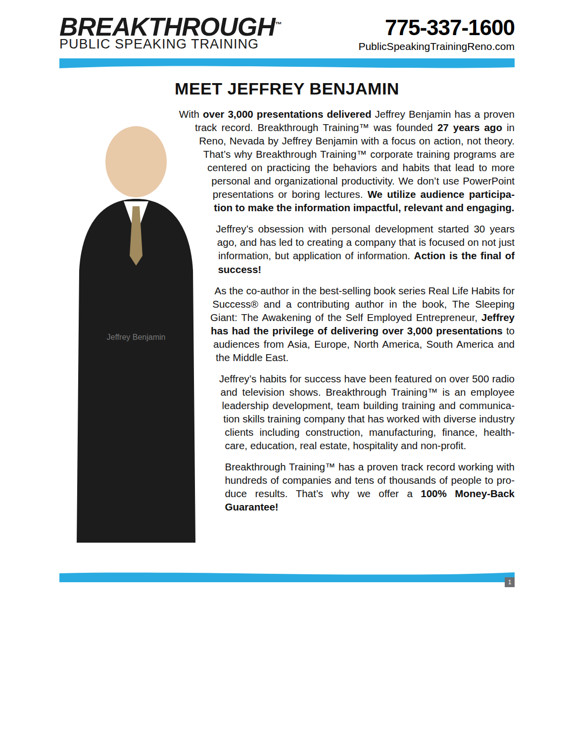BREAKTHROUGH™
PUBLIC SPEAKING TRAINING
775-337-1600
PublicSpeakingTrainingReno.com
MEET JEFFREY BENJAMIN
With over 3,000 presentations delivered Jeffrey Benjamin has a proven track record. Breakthrough Training™ was founded 27 years ago in Reno, Nevada by Jeffrey Benjamin with a focus on action, not theory. That’s why Breakthrough Training™ corporate training programs are centered on practicing the behaviors and habits that lead to more personal and organizational pro­ductivity. We don’t use PowerPoint presentations or bor­ing lectures. We utilize audience participation to make the information impactful, relevant and engaging.
Jeffrey’s obsession with personal development started 30 years ago, and has led to creating a company that is focused on not just information, but application of information. Action is the final of success!
As the co-author in the best-selling book series Real Life Habits for Success® and a contributing author in the book, The Sleeping Giant: The Awakening of the Self Employed Entrepreneur, Jeffrey has had the privilege of delivering over 3,000 presentations to audiences from Asia, Europe, North America, South America and the Middle East.
Jeffrey’s habits for success have been featured on over 500 radio and television shows. Breakthrough Training™ is an employee leadership development, team building training and communication skills training company that has worked with diverse industry clients including construction, manufacturing, finance, healthcare, education, real estate, hospitality and non-profit.
Breakthrough Training™ has a proven track record working with hundreds of companies and tens of thousands of people to produce results. That’s why we offer a 100% Money-Back Guarantee!
1